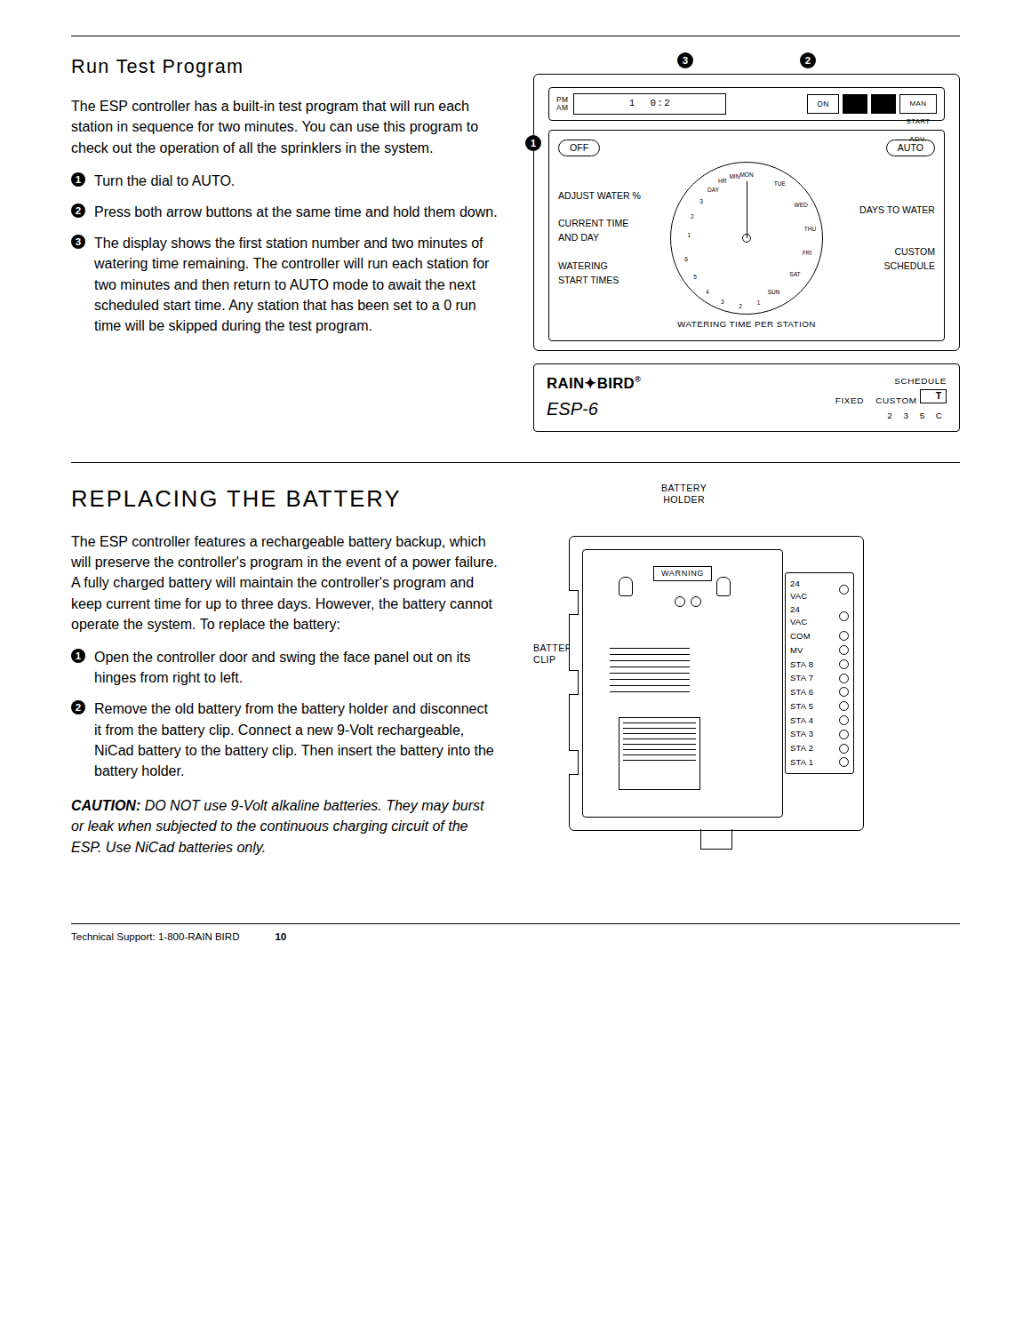Run Test Program
The ESP controller has a built-in test program that will run each station in sequence for two minutes. You can use this program to check out the operation of all the sprinklers in the system.
Turn the dial to AUTO.
Press both arrow buttons at the same time and hold them down.
The display shows the first station number and two minutes of watering time remaining. The controller will run each station for two minutes and then return to AUTO mode to await the next scheduled start time. Any station that has been set to a 0 run time will be skipped during the test program.
3 2
PM
AM
1 0:2
ON MAN
START
ADV.
1
OFF AUTO
ADJUST WATER %
CURRENT TIME
AND DAY
WATERING
START TIMES
MON TUE WED THU FRI SAT SUN 1 2 3 4 5 6 1 2 3 DAY HR MIN
DAYS TO WATER
CUSTOM
SCHEDULE
WATERING TIME PER STATION
RAIN✦BIRD®
ESP-6
SCHEDULE
FIXED CUSTOM
T
2 3 5 C
REPLACING THE BATTERY
The ESP controller features a rechargeable battery backup, which will preserve the controller's program in the event of a power failure. A fully charged battery will maintain the controller's program and keep current time for up to three days. However, the battery cannot operate the system. To replace the battery:
Open the controller door and swing the face panel out on its hinges from right to left.
Remove the old battery from the battery holder and disconnect it from the battery clip. Connect a new 9-Volt rechargeable, NiCad battery to the battery clip. Then insert the battery into the battery holder.
CAUTION: DO NOT use 9-Volt alkaline batteries. They may burst or leak when subjected to the continuous charging circuit of the ESP. Use NiCad batteries only.
BATTERY
HOLDER
BATTERY
CLIP
WARNING
24
VAC
24
VAC
COM
MV
STA 8
STA 7
STA 6
STA 5
STA 4
STA 3
STA 2
STA 1
Technical Support: 1-800-RAIN BIRD 10